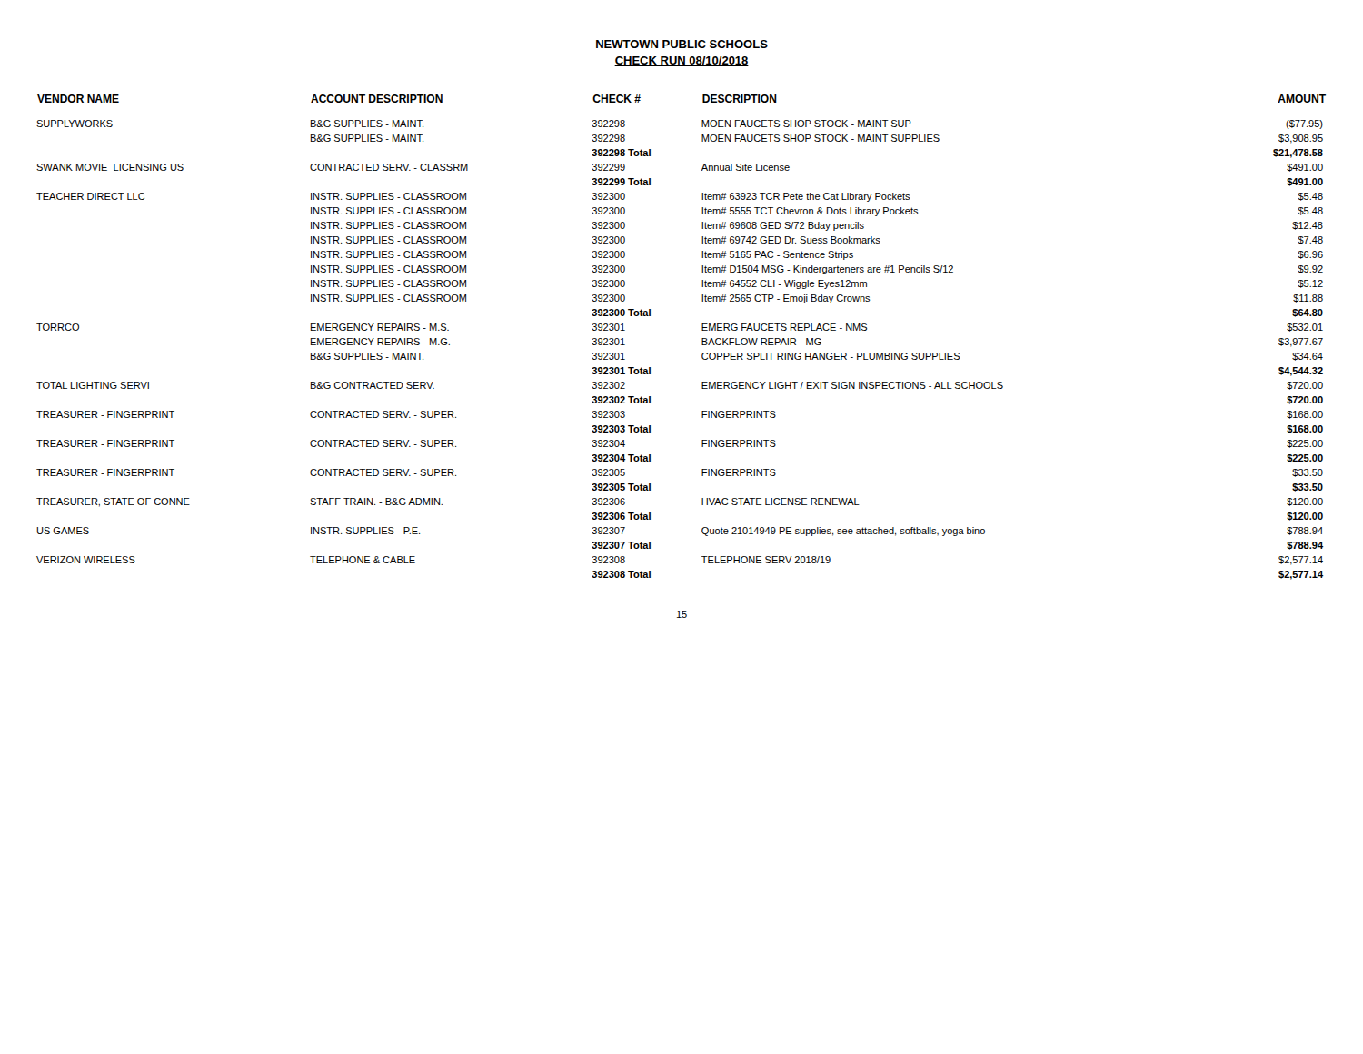NEWTOWN PUBLIC SCHOOLS
CHECK RUN 08/10/2018
| VENDOR NAME | ACCOUNT DESCRIPTION | CHECK # | DESCRIPTION | AMOUNT |
| --- | --- | --- | --- | --- |
| SUPPLYWORKS | B&G SUPPLIES - MAINT. | 392298 | MOEN FAUCETS SHOP STOCK - MAINT SUP | ($77.95) |
| | B&G SUPPLIES - MAINT. | 392298 | MOEN FAUCETS SHOP STOCK - MAINT SUPPLIES | $3,908.95 |
| | | 392298 Total | | $21,478.58 |
| SWANK MOVIE LICENSING US | CONTRACTED SERV. - CLASSRM | 392299 | Annual Site License | $491.00 |
| | | 392299 Total | | $491.00 |
| TEACHER DIRECT LLC | INSTR. SUPPLIES - CLASSROOM | 392300 | Item# 63923 TCR Pete the Cat Library Pockets | $5.48 |
| | INSTR. SUPPLIES - CLASSROOM | 392300 | Item# 5555 TCT Chevron & Dots Library Pockets | $5.48 |
| | INSTR. SUPPLIES - CLASSROOM | 392300 | Item# 69608 GED S/72 Bday pencils | $12.48 |
| | INSTR. SUPPLIES - CLASSROOM | 392300 | Item# 69742 GED Dr. Suess Bookmarks | $7.48 |
| | INSTR. SUPPLIES - CLASSROOM | 392300 | Item# 5165 PAC - Sentence Strips | $6.96 |
| | INSTR. SUPPLIES - CLASSROOM | 392300 | Item# D1504 MSG - Kindergarteners are #1 Pencils S/12 | $9.92 |
| | INSTR. SUPPLIES - CLASSROOM | 392300 | Item# 64552 CLI - Wiggle Eyes12mm | $5.12 |
| | INSTR. SUPPLIES - CLASSROOM | 392300 | Item# 2565 CTP - Emoji Bday Crowns | $11.88 |
| | | 392300 Total | | $64.80 |
| TORRCO | EMERGENCY REPAIRS - M.S. | 392301 | EMERG FAUCETS REPLACE - NMS | $532.01 |
| | EMERGENCY REPAIRS - M.G. | 392301 | BACKFLOW REPAIR - MG | $3,977.67 |
| | B&G SUPPLIES - MAINT. | 392301 | COPPER SPLIT RING HANGER - PLUMBING SUPPLIES | $34.64 |
| | | 392301 Total | | $4,544.32 |
| TOTAL LIGHTING SERVI | B&G CONTRACTED SERV. | 392302 | EMERGENCY LIGHT / EXIT SIGN INSPECTIONS - ALL SCHOOLS | $720.00 |
| | | 392302 Total | | $720.00 |
| TREASURER - FINGERPRINT | CONTRACTED SERV. - SUPER. | 392303 | FINGERPRINTS | $168.00 |
| | | 392303 Total | | $168.00 |
| TREASURER - FINGERPRINT | CONTRACTED SERV. - SUPER. | 392304 | FINGERPRINTS | $225.00 |
| | | 392304 Total | | $225.00 |
| TREASURER - FINGERPRINT | CONTRACTED SERV. - SUPER. | 392305 | FINGERPRINTS | $33.50 |
| | | 392305 Total | | $33.50 |
| TREASURER, STATE OF CONNE | STAFF TRAIN. - B&G ADMIN. | 392306 | HVAC STATE LICENSE RENEWAL | $120.00 |
| | | 392306 Total | | $120.00 |
| US GAMES | INSTR. SUPPLIES - P.E. | 392307 | Quote 21014949 PE supplies, see attached, softballs, yoga bino | $788.94 |
| | | 392307 Total | | $788.94 |
| VERIZON WIRELESS | TELEPHONE & CABLE | 392308 | TELEPHONE SERV 2018/19 | $2,577.14 |
| | | 392308 Total | | $2,577.14 |
15